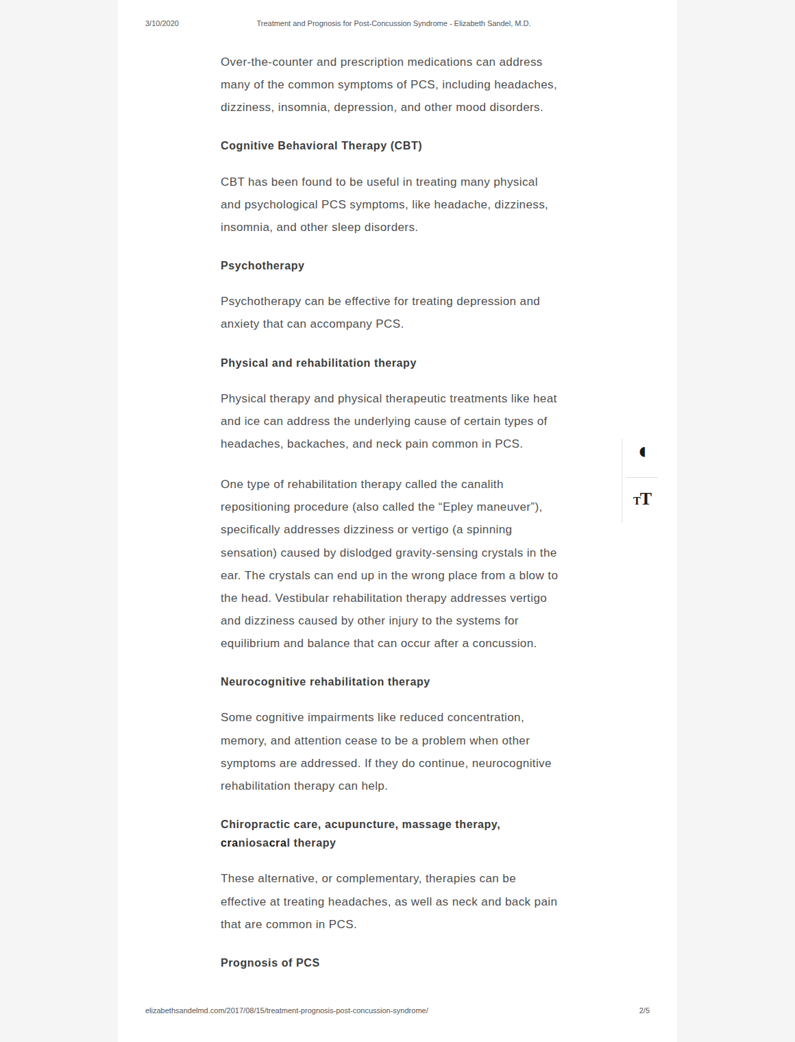3/10/2020
Treatment and Prognosis for Post-Concussion Syndrome - Elizabeth Sandel, M.D.
Over-the-counter and prescription medications can address many of the common symptoms of PCS, including headaches, dizziness, insomnia, depression, and other mood disorders.
Cognitive Behavioral Therapy (CBT)
CBT has been found to be useful in treating many physical and psychological PCS symptoms, like headache, dizziness, insomnia, and other sleep disorders.
Psychotherapy
Psychotherapy can be effective for treating depression and anxiety that can accompany PCS.
Physical and rehabilitation therapy
Physical therapy and physical therapeutic treatments like heat and ice can address the underlying cause of certain types of headaches, backaches, and neck pain common in PCS.
One type of rehabilitation therapy called the canalith repositioning procedure (also called the “Epley maneuver”), specifically addresses dizziness or vertigo (a spinning sensation) caused by dislodged gravity-sensing crystals in the ear. The crystals can end up in the wrong place from a blow to the head. Vestibular rehabilitation therapy addresses vertigo and dizziness caused by other injury to the systems for equilibrium and balance that can occur after a concussion.
Neurocognitive rehabilitation therapy
Some cognitive impairments like reduced concentration, memory, and attention cease to be a problem when other symptoms are addressed. If they do continue, neurocognitive rehabilitation therapy can help.
Chiropractic care, acupuncture, massage therapy, craniosacral therapy
These alternative, or complementary, therapies can be effective at treating headaches, as well as neck and back pain that are common in PCS.
Prognosis of PCS
◖
TT
elizabethsandelmd.com/2017/08/15/treatment-prognosis-post-concussion-syndrome/
2/5